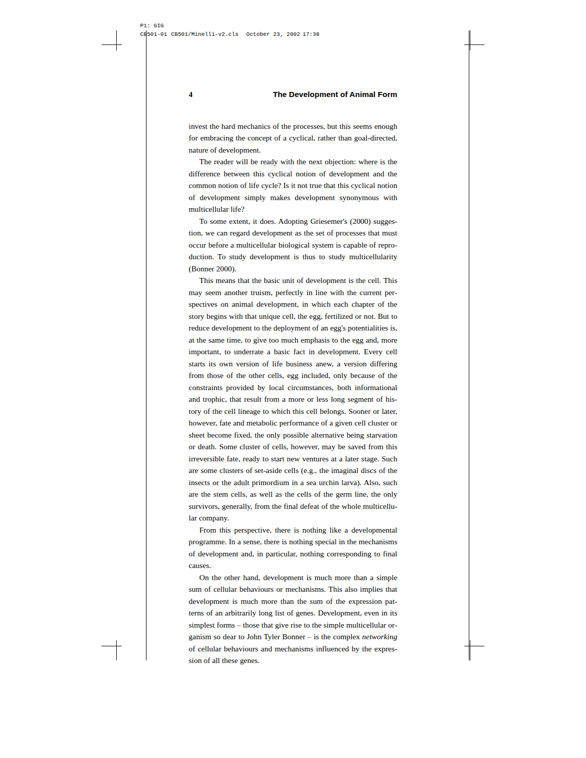P1: GIG
CB501-01 CB501/Minelli-v2.cls October 23, 200217:38
4 The Development of Animal Form
invest the hard mechanics of the processes, but this seems enough for embracing the concept of a cyclical, rather than goal-directed, nature of development.
The reader will be ready with the next objection: where is the difference between this cyclical notion of development and the common notion of life cycle? Is it not true that this cyclical notion of development simply makes development synonymous with multicellular life?
To some extent, it does. Adopting Griesemer's (2000) suggestion, we can regard development as the set of processes that must occur before a multicellular biological system is capable of reproduction. To study development is thus to study multicellularity (Bonner 2000).
This means that the basic unit of development is the cell. This may seem another truism, perfectly in line with the current perspectives on animal development, in which each chapter of the story begins with that unique cell, the egg, fertilized or not. But to reduce development to the deployment of an egg's potentialities is, at the same time, to give too much emphasis to the egg and, more important, to underrate a basic fact in development. Every cell starts its own version of life business anew, a version differing from those of the other cells, egg included, only because of the constraints provided by local circumstances, both informational and trophic, that result from a more or less long segment of history of the cell lineage to which this cell belongs. Sooner or later, however, fate and metabolic performance of a given cell cluster or sheet become fixed, the only possible alternative being starvation or death. Some cluster of cells, however, may be saved from this irreversible fate, ready to start new ventures at a later stage. Such are some clusters of set-aside cells (e.g., the imaginal discs of the insects or the adult primordium in a sea urchin larva). Also, such are the stem cells, as well as the cells of the germ line, the only survivors, generally, from the final defeat of the whole multicellular company.
From this perspective, there is nothing like a developmental programme. In a sense, there is nothing special in the mechanisms of development and, in particular, nothing corresponding to final causes.
On the other hand, development is much more than a simple sum of cellular behaviours or mechanisms. This also implies that development is much more than the sum of the expression patterns of an arbitrarily long list of genes. Development, even in its simplest forms – those that give rise to the simple multicellular organism so dear to John Tyler Bonner – is the complex networking of cellular behaviours and mechanisms influenced by the expression of all these genes.